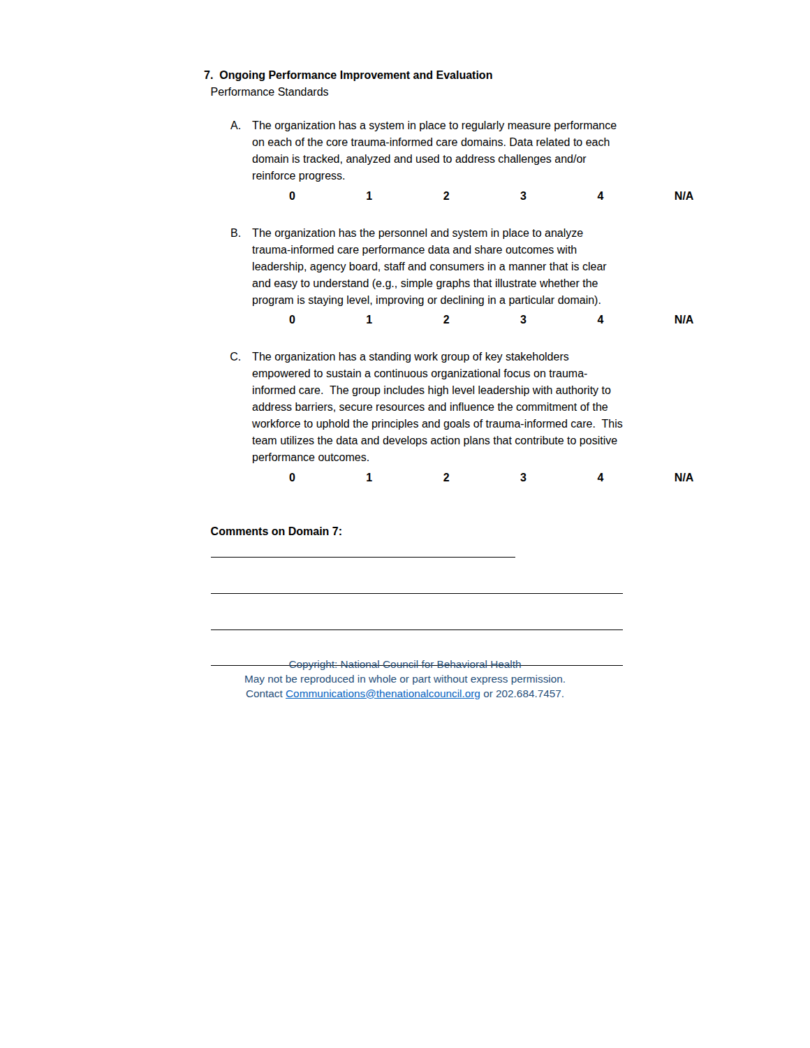7.
Ongoing Performance Improvement and Evaluation
Performance Standards
The organization has a system in place to regularly measure performance on each of the core trauma-informed care domains. Data related to each domain is tracked, analyzed and used to address challenges and/or reinforce progress.
01234 N/A
The organization has the personnel and system in place to analyze trauma-informed care performance data and share outcomes with leadership, agency board, staff and consumers in a manner that is clear and easy to understand (e.g., simple graphs that illustrate whether the program is staying level, improving or declining in a particular domain).
01234 N/A
The organization has a standing work group of key stakeholders empowered to sustain a continuous organizational focus on trauma-informed care. The group includes high level leadership with authority to address barriers, secure resources and influence the commitment of the workforce to uphold the principles and goals of trauma-informed care. This team utilizes the data and develops action plans that contribute to positive performance outcomes.
01234 N/A
Comments on Domain 7:
Copyright: National Council for Behavioral Health
May not be reproduced in whole or part without express permission.
Contact Communications@thenationalcouncil.org or 202.684.7457.